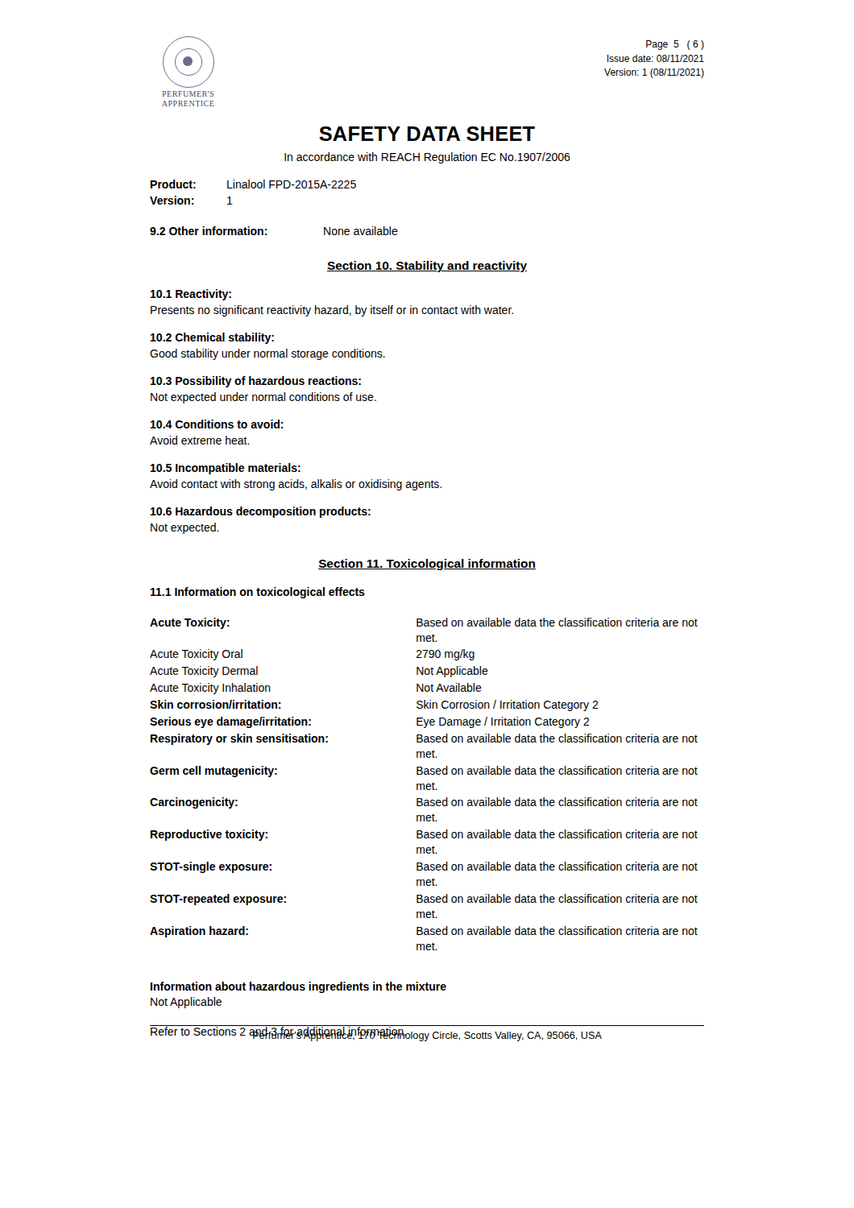PERFUMER'S
APPRENTICE
Page 5 ( 6 )
Issue date: 08/11/2021
Version: 1 (08/11/2021)
SAFETY DATA SHEET
In accordance with REACH Regulation EC No.1907/2006
Product:
Linalool FPD-2015A-2225
Version:
1
9.2 Other information:
None available
Section 10. Stability and reactivity
10.1 Reactivity:
Presents no significant reactivity hazard, by itself or in contact with water.
10.2 Chemical stability:
Good stability under normal storage conditions.
10.3 Possibility of hazardous reactions:
Not expected under normal conditions of use.
10.4 Conditions to avoid:
Avoid extreme heat.
10.5 Incompatible materials:
Avoid contact with strong acids, alkalis or oxidising agents.
10.6 Hazardous decomposition products:
Not expected.
Section 11. Toxicological information
11.1 Information on toxicological effects
| Acute Toxicity: | Based on available data the classification criteria are not met. |
| Acute Toxicity Oral | 2790 mg/kg |
| Acute Toxicity Dermal | Not Applicable |
| Acute Toxicity Inhalation | Not Available |
| Skin corrosion/irritation: | Skin Corrosion / Irritation Category 2 |
| Serious eye damage/irritation: | Eye Damage / Irritation Category 2 |
| Respiratory or skin sensitisation: | Based on available data the classification criteria are not met. |
| Germ cell mutagenicity: | Based on available data the classification criteria are not met. |
| Carcinogenicity: | Based on available data the classification criteria are not met. |
| Reproductive toxicity: | Based on available data the classification criteria are not met. |
| STOT-single exposure: | Based on available data the classification criteria are not met. |
| STOT-repeated exposure: | Based on available data the classification criteria are not met. |
| Aspiration hazard: | Based on available data the classification criteria are not met. |
Information about hazardous ingredients in the mixture
Not Applicable
Refer to Sections 2 and 3 for additional information.
Perfumer's Apprentice, 170 Technology Circle, Scotts Valley, CA, 95066, USA